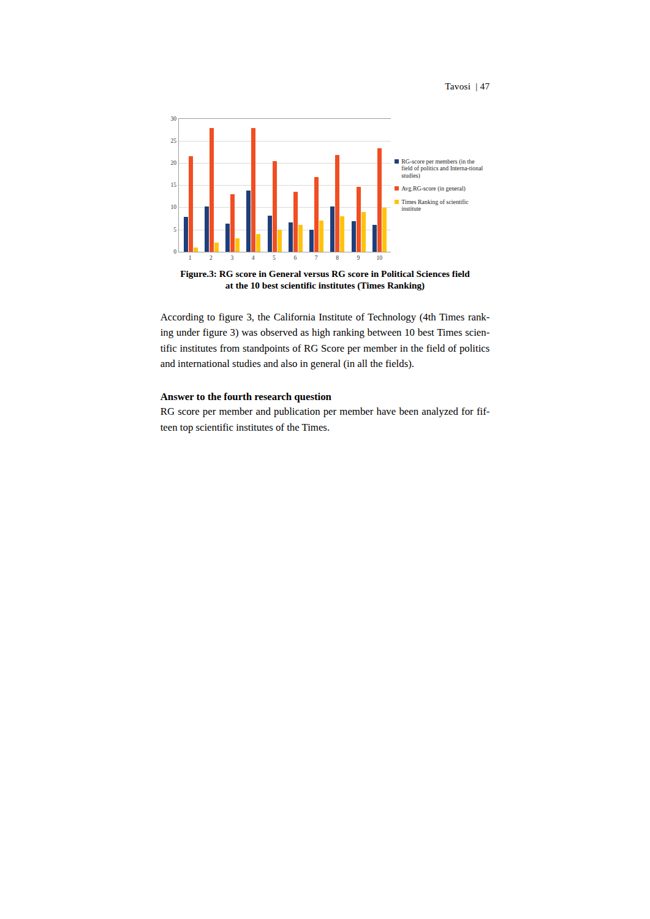Tavosi | 47
30
25
20
15
10
5
0
RG-score per members (in the field of politics and Interna-tional studies)
Avg.RG-score (in general)
Times Ranking of scientific institute
12345678910
Figure.3: RG score in General versus RG score in Political Sciences field at the 10 best scientific institutes (Times Ranking)
According to figure 3, the California Institute of Technology (4th Times ranking under figure 3) was observed as high ranking between 10 best Times scientific institutes from standpoints of RG Score per member in the field of politics and international studies and also in general (in all the fields).
Answer to the fourth research question
RG score per member and publication per member have been analyzed for fifteen top scientific institutes of the Times.